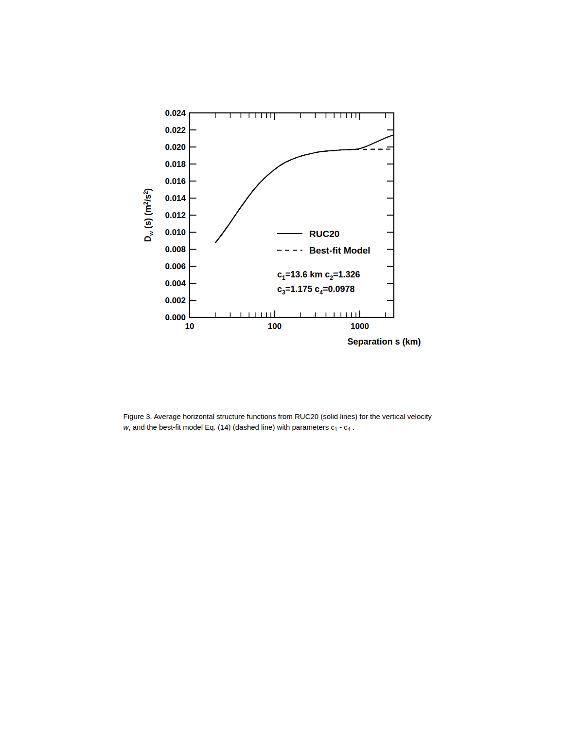0.000 0.002 0.004 0.006 0.008 0.010 0.012 0.014 0.016 0.018 0.020 0.022 0.024 10 100 1000 Separation s (km) Dw (s) (m2/s2) RUC20 Best-fit Model c1=13.6 km c2=1.326 c3=1.175 c4=0.0978
Figure 3. Average horizontal structure functions from RUC20 (solid lines) for the vertical velocity w, and the best-fit model Eq. (14) (dashed line) with parameters c1 - c4 .